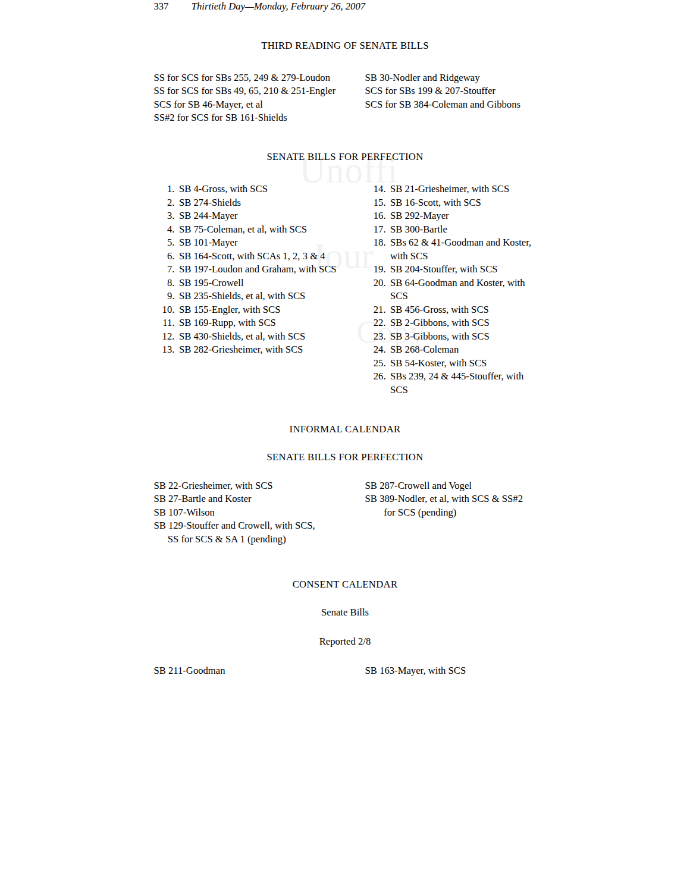Unoffi
Jour
Copy
337
Thirtieth Day—Monday, February 26, 2007
THIRD READING OF SENATE BILLS
SS for SCS for SBs 255, 249 & 279-Loudon
SS for SCS for SBs 49, 65, 210 & 251-Engler
SCS for SB 46-Mayer, et al
SS#2 for SCS for SB 161-Shields
SB 30-Nodler and Ridgeway
SCS for SBs 199 & 207-Stouffer
SCS for SB 384-Coleman and Gibbons
SENATE BILLS FOR PERFECTION
1. SB 4-Gross, with SCS
2. SB 274-Shields
3. SB 244-Mayer
4. SB 75-Coleman, et al, with SCS
5. SB 101-Mayer
6. SB 164-Scott, with SCAs 1, 2, 3 & 4
7. SB 197-Loudon and Graham, with SCS
8. SB 195-Crowell
9. SB 235-Shields, et al, with SCS
10. SB 155-Engler, with SCS
11. SB 169-Rupp, with SCS
12. SB 430-Shields, et al, with SCS
13. SB 282-Griesheimer, with SCS
14. SB 21-Griesheimer, with SCS
15. SB 16-Scott, with SCS
16. SB 292-Mayer
17. SB 300-Bartle
18. SBs 62 & 41-Goodman and Koster, with SCS
19. SB 204-Stouffer, with SCS
20. SB 64-Goodman and Koster, with SCS
21. SB 456-Gross, with SCS
22. SB 2-Gibbons, with SCS
23. SB 3-Gibbons, with SCS
24. SB 268-Coleman
25. SB 54-Koster, with SCS
26. SBs 239, 24 & 445-Stouffer, with SCS
INFORMAL CALENDAR
SENATE BILLS FOR PERFECTION
SB 22-Griesheimer, with SCS
SB 27-Bartle and Koster
SB 107-Wilson
SB 129-Stouffer and Crowell, with SCS,
SS for SCS & SA 1 (pending)
SB 287-Crowell and Vogel
SB 389-Nodler, et al, with SCS & SS#2
for SCS (pending)
CONSENT CALENDAR
Senate Bills
Reported 2/8
SB 211-Goodman
SB 163-Mayer, with SCS